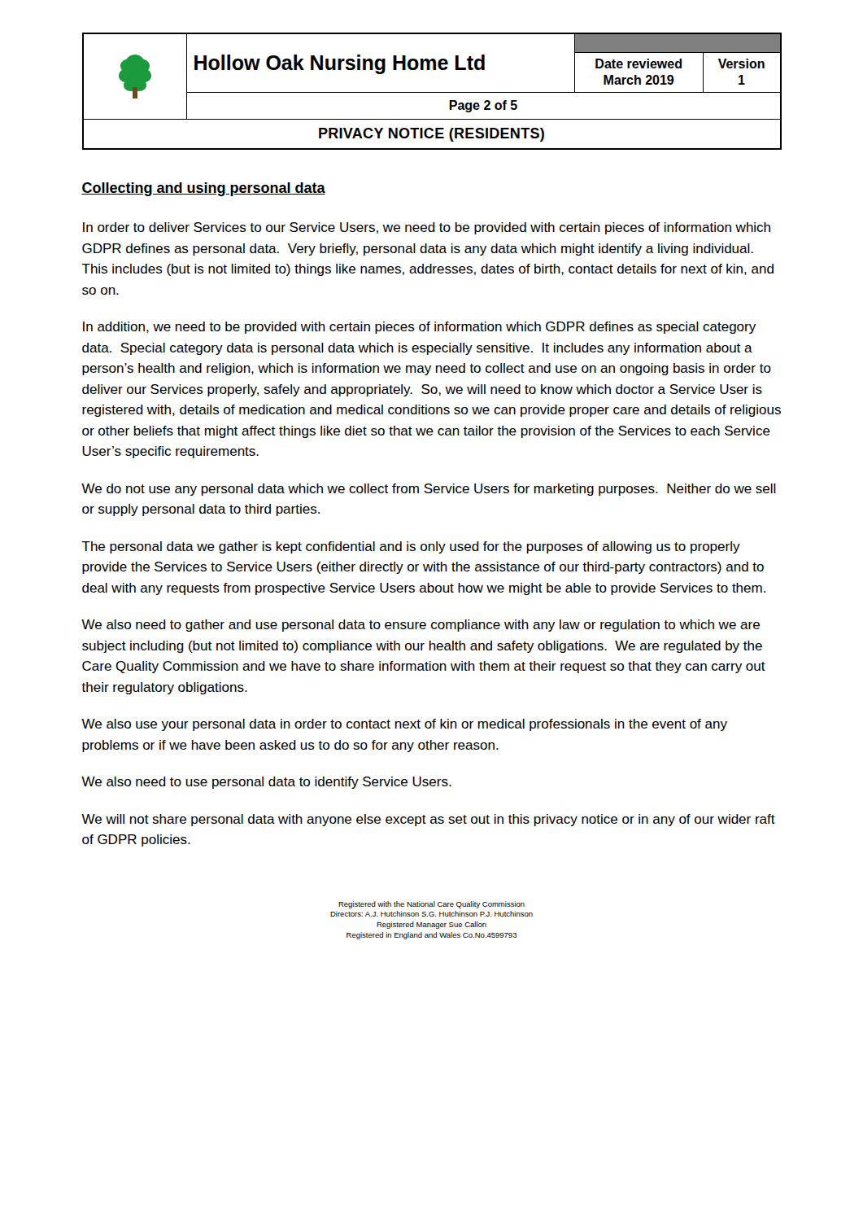| | Hollow Oak Nursing Home Ltd | |
| Date reviewed March 2019 | Version 1 |
| Page 2 of 5 |
| PRIVACY NOTICE (RESIDENTS) |
Collecting and using personal data
In order to deliver Services to our Service Users, we need to be provided with certain pieces of information which GDPR defines as personal data. Very briefly, personal data is any data which might identify a living individual. This includes (but is not limited to) things like names, addresses, dates of birth, contact details for next of kin, and so on.
In addition, we need to be provided with certain pieces of information which GDPR defines as special category data. Special category data is personal data which is especially sensitive. It includes any information about a person’s health and religion, which is information we may need to collect and use on an ongoing basis in order to deliver our Services properly, safely and appropriately. So, we will need to know which doctor a Service User is registered with, details of medication and medical conditions so we can provide proper care and details of religious or other beliefs that might affect things like diet so that we can tailor the provision of the Services to each Service User’s specific requirements.
We do not use any personal data which we collect from Service Users for marketing purposes. Neither do we sell or supply personal data to third parties.
The personal data we gather is kept confidential and is only used for the purposes of allowing us to properly provide the Services to Service Users (either directly or with the assistance of our third-party contractors) and to deal with any requests from prospective Service Users about how we might be able to provide Services to them.
We also need to gather and use personal data to ensure compliance with any law or regulation to which we are subject including (but not limited to) compliance with our health and safety obligations. We are regulated by the Care Quality Commission and we have to share information with them at their request so that they can carry out their regulatory obligations.
We also use your personal data in order to contact next of kin or medical professionals in the event of any problems or if we have been asked us to do so for any other reason.
We also need to use personal data to identify Service Users.
We will not share personal data with anyone else except as set out in this privacy notice or in any of our wider raft of GDPR policies.
Registered with the National Care Quality Commission
Directors: A.J. Hutchinson S.G. Hutchinson P.J. Hutchinson
Registered Manager Sue Callon
Registered in England and Wales Co.No.4599793